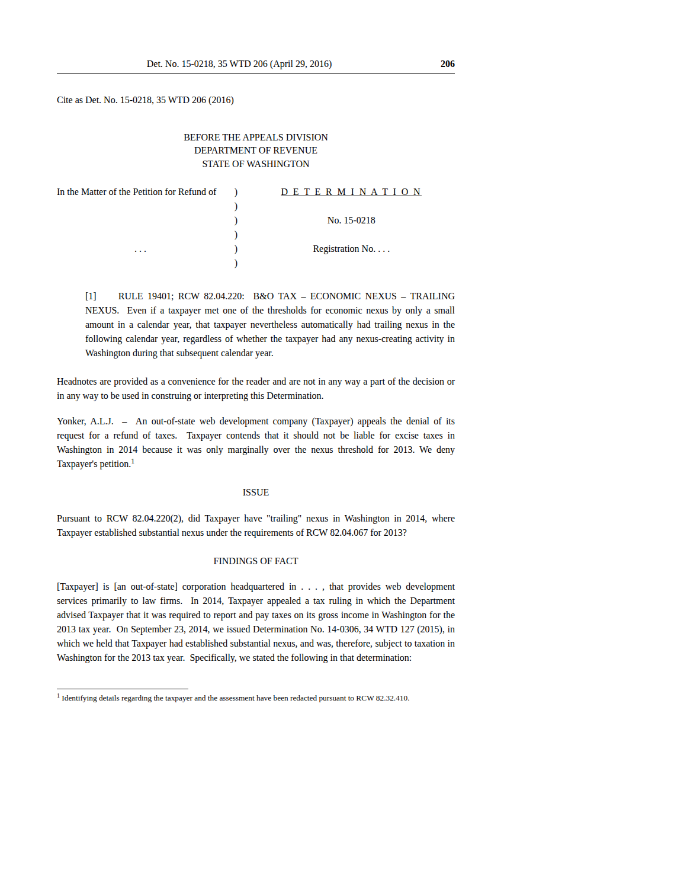Det. No. 15-0218, 35 WTD 206 (April 29, 2016) 206
Cite as Det. No. 15-0218, 35 WTD 206 (2016)
BEFORE THE APPEALS DIVISION
DEPARTMENT OF REVENUE
STATE OF WASHINGTON
| In the Matter of the Petition for Refund of | ) | D E T E R M I N A T I O N |
| | ) | |
| | ) | No. 15-0218 |
| | ) | |
| . . . | ) | Registration No. . . . |
| | ) | |
[1] RULE 19401; RCW 82.04.220: B&O TAX – ECONOMIC NEXUS – TRAILING NEXUS. Even if a taxpayer met one of the thresholds for economic nexus by only a small amount in a calendar year, that taxpayer nevertheless automatically had trailing nexus in the following calendar year, regardless of whether the taxpayer had any nexus-creating activity in Washington during that subsequent calendar year.
Headnotes are provided as a convenience for the reader and are not in any way a part of the decision or in any way to be used in construing or interpreting this Determination.
Yonker, A.L.J. – An out-of-state web development company (Taxpayer) appeals the denial of its request for a refund of taxes. Taxpayer contends that it should not be liable for excise taxes in Washington in 2014 because it was only marginally over the nexus threshold for 2013. We deny Taxpayer's petition.1
ISSUE
Pursuant to RCW 82.04.220(2), did Taxpayer have "trailing" nexus in Washington in 2014, where Taxpayer established substantial nexus under the requirements of RCW 82.04.067 for 2013?
FINDINGS OF FACT
[Taxpayer] is [an out-of-state] corporation headquartered in . . . , that provides web development services primarily to law firms. In 2014, Taxpayer appealed a tax ruling in which the Department advised Taxpayer that it was required to report and pay taxes on its gross income in Washington for the 2013 tax year. On September 23, 2014, we issued Determination No. 14-0306, 34 WTD 127 (2015), in which we held that Taxpayer had established substantial nexus, and was, therefore, subject to taxation in Washington for the 2013 tax year. Specifically, we stated the following in that determination:
1 Identifying details regarding the taxpayer and the assessment have been redacted pursuant to RCW 82.32.410.